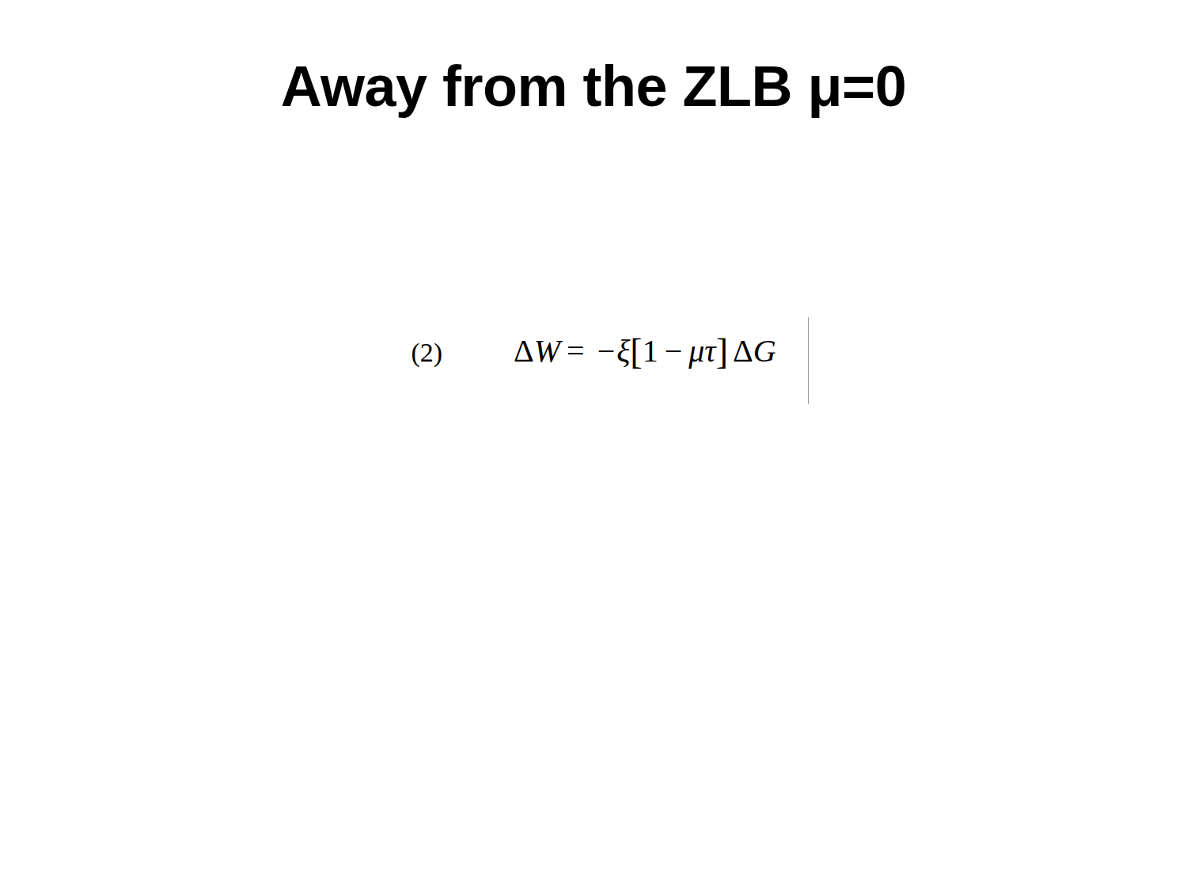Away from the ZLB μ=0
(2) ΔW = −ξ [1−μτ] ΔG